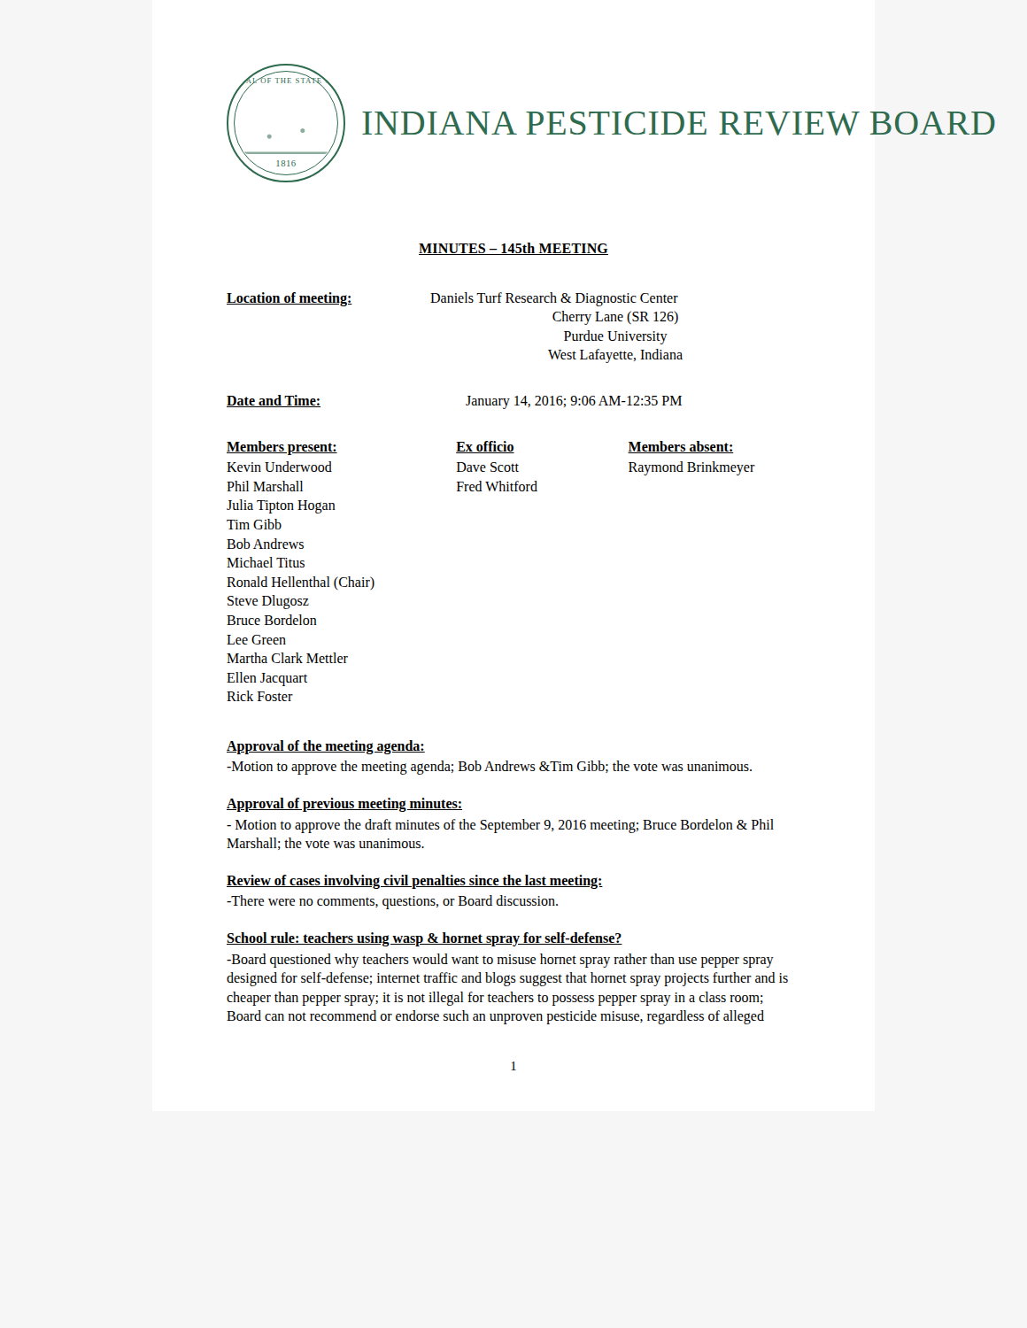Seal of the State of
1816
INDIANA PESTICIDE REVIEW BOARD
MINUTES – 145th MEETING
Location of meeting:
Daniels Turf Research & Diagnostic Center
Cherry Lane (SR 126)
Purdue University
West Lafayette, Indiana
Date and Time:
January 14, 2016; 9:06 AM-12:35 PM
| Members present: | Ex officio | Members absent: |
| --- | --- | --- |
| Kevin Underwood | Dave Scott | Raymond Brinkmeyer |
| Phil Marshall | Fred Whitford | |
| Julia Tipton Hogan | | |
| Tim Gibb | | |
| Bob Andrews | | |
| Michael Titus | | |
| Ronald Hellenthal (Chair) | | |
| Steve Dlugosz | | |
| Bruce Bordelon | | |
| Lee Green | | |
| Martha Clark Mettler | | |
| Ellen Jacquart | | |
| Rick Foster | | |
Approval of the meeting agenda:
-Motion to approve the meeting agenda; Bob Andrews &Tim Gibb; the vote was unanimous.
Approval of previous meeting minutes:
- Motion to approve the draft minutes of the September 9, 2016 meeting; Bruce Bordelon & Phil Marshall; the vote was unanimous.
Review of cases involving civil penalties since the last meeting:
-There were no comments, questions, or Board discussion.
School rule: teachers using wasp & hornet spray for self-defense?
-Board questioned why teachers would want to misuse hornet spray rather than use pepper spray designed for self-defense; internet traffic and blogs suggest that hornet spray projects further and is cheaper than pepper spray; it is not illegal for teachers to possess pepper spray in a class room; Board can not recommend or endorse such an unproven pesticide misuse, regardless of alleged
1